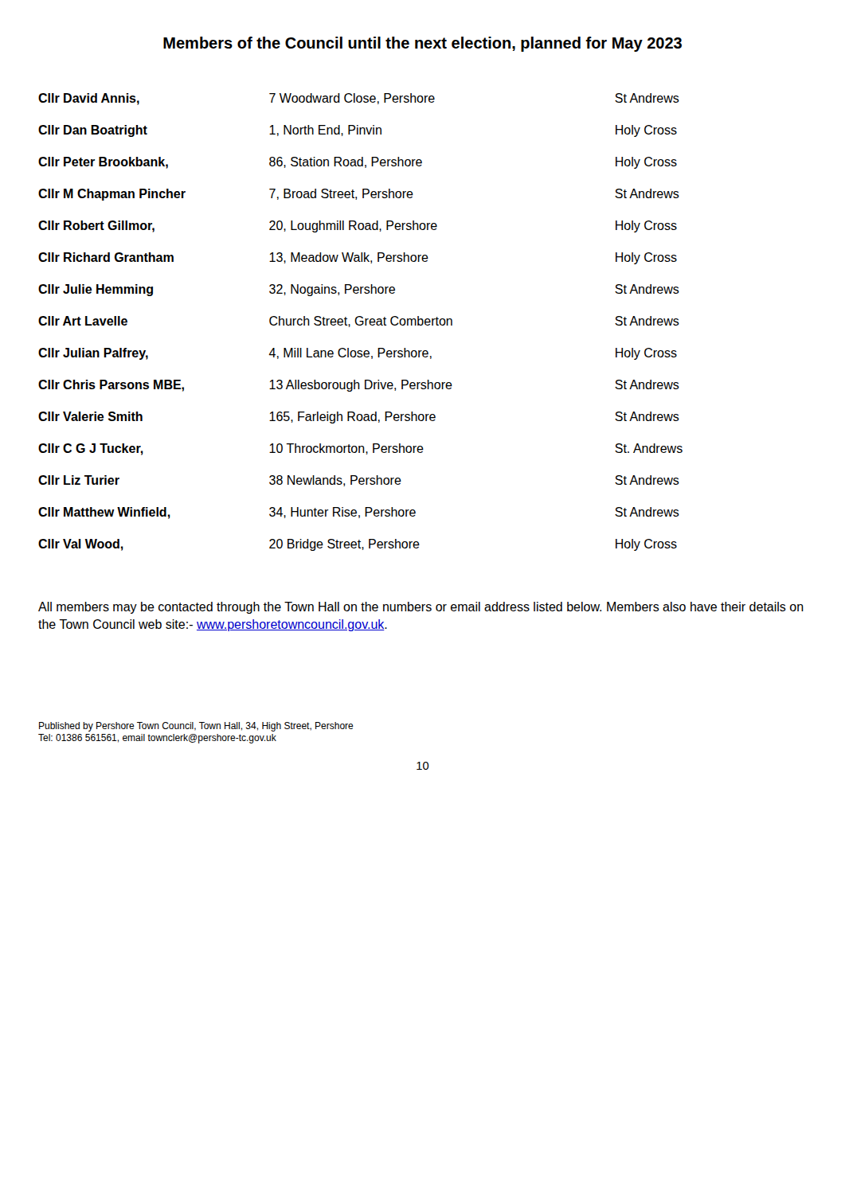Members of the Council until the next election, planned for May 2023
| Cllr David Annis, | 7 Woodward Close, Pershore | St Andrews |
| Cllr Dan Boatright | 1, North End, Pinvin | Holy Cross |
| Cllr Peter Brookbank, | 86, Station Road, Pershore | Holy Cross |
| Cllr M Chapman Pincher | 7, Broad Street, Pershore | St Andrews |
| Cllr Robert Gillmor, | 20, Loughmill Road, Pershore | Holy Cross |
| Cllr Richard Grantham | 13, Meadow Walk, Pershore | Holy Cross |
| Cllr Julie Hemming | 32, Nogains, Pershore | St Andrews |
| Cllr Art Lavelle | Church Street, Great Comberton | St Andrews |
| Cllr Julian Palfrey, | 4, Mill Lane Close, Pershore, | Holy Cross |
| Cllr Chris Parsons MBE, | 13 Allesborough Drive, Pershore | St Andrews |
| Cllr Valerie Smith | 165, Farleigh Road, Pershore | St Andrews |
| Cllr C G J Tucker, | 10 Throckmorton, Pershore | St. Andrews |
| Cllr Liz Turier | 38 Newlands, Pershore | St Andrews |
| Cllr Matthew Winfield, | 34, Hunter Rise, Pershore | St Andrews |
| Cllr Val Wood, | 20 Bridge Street, Pershore | Holy Cross |
All members may be contacted through the Town Hall on the numbers or email address listed below. Members also have their details on the Town Council web site:- www.pershoretowncouncil.gov.uk.
Published by Pershore Town Council, Town Hall, 34, High Street, Pershore
Tel: 01386 561561, email townclerk@pershore-tc.gov.uk
10